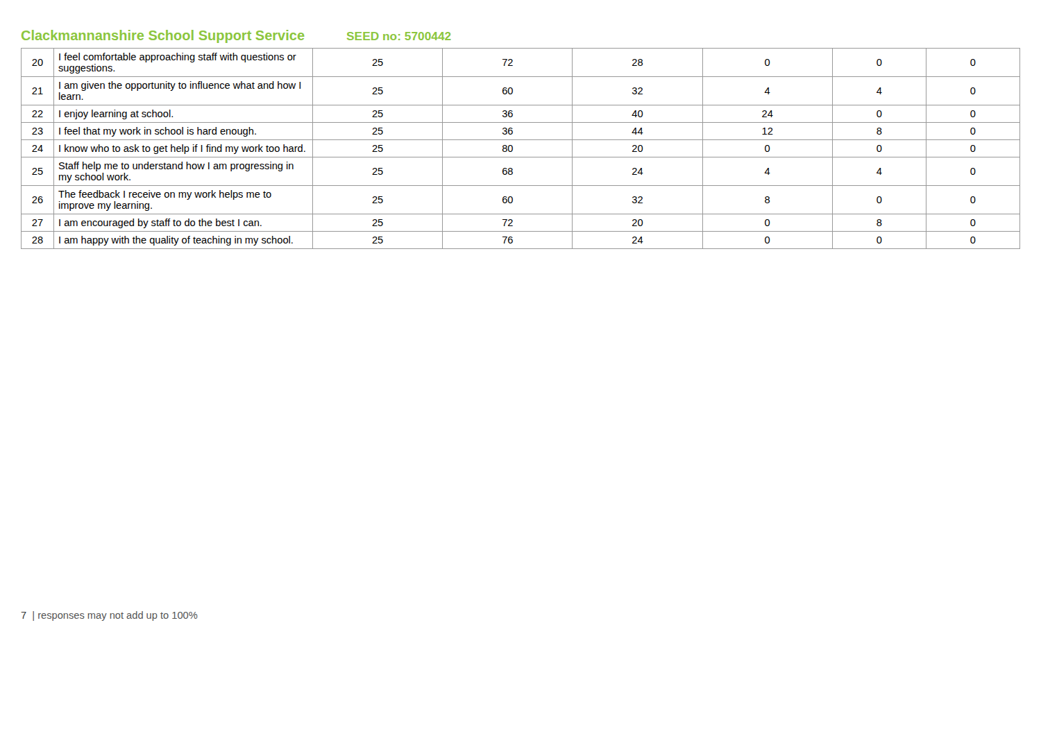Clackmannanshire School Support Service SEED no: 5700442
| 20 | I feel comfortable approaching staff with questions or suggestions. | 25 | 72 | 28 | 0 | 0 | 0 |
| 21 | I am given the opportunity to influence what and how I learn. | 25 | 60 | 32 | 4 | 4 | 0 |
| 22 | I enjoy learning at school. | 25 | 36 | 40 | 24 | 0 | 0 |
| 23 | I feel that my work in school is hard enough. | 25 | 36 | 44 | 12 | 8 | 0 |
| 24 | I know who to ask to get help if I find my work too hard. | 25 | 80 | 20 | 0 | 0 | 0 |
| 25 | Staff help me to understand how I am progressing in my school work. | 25 | 68 | 24 | 4 | 4 | 0 |
| 26 | The feedback I receive on my work helps me to improve my learning. | 25 | 60 | 32 | 8 | 0 | 0 |
| 27 | I am encouraged by staff to do the best I can. | 25 | 72 | 20 | 0 | 8 | 0 |
| 28 | I am happy with the quality of teaching in my school. | 25 | 76 | 24 | 0 | 0 | 0 |
7 | responses may not add up to 100%